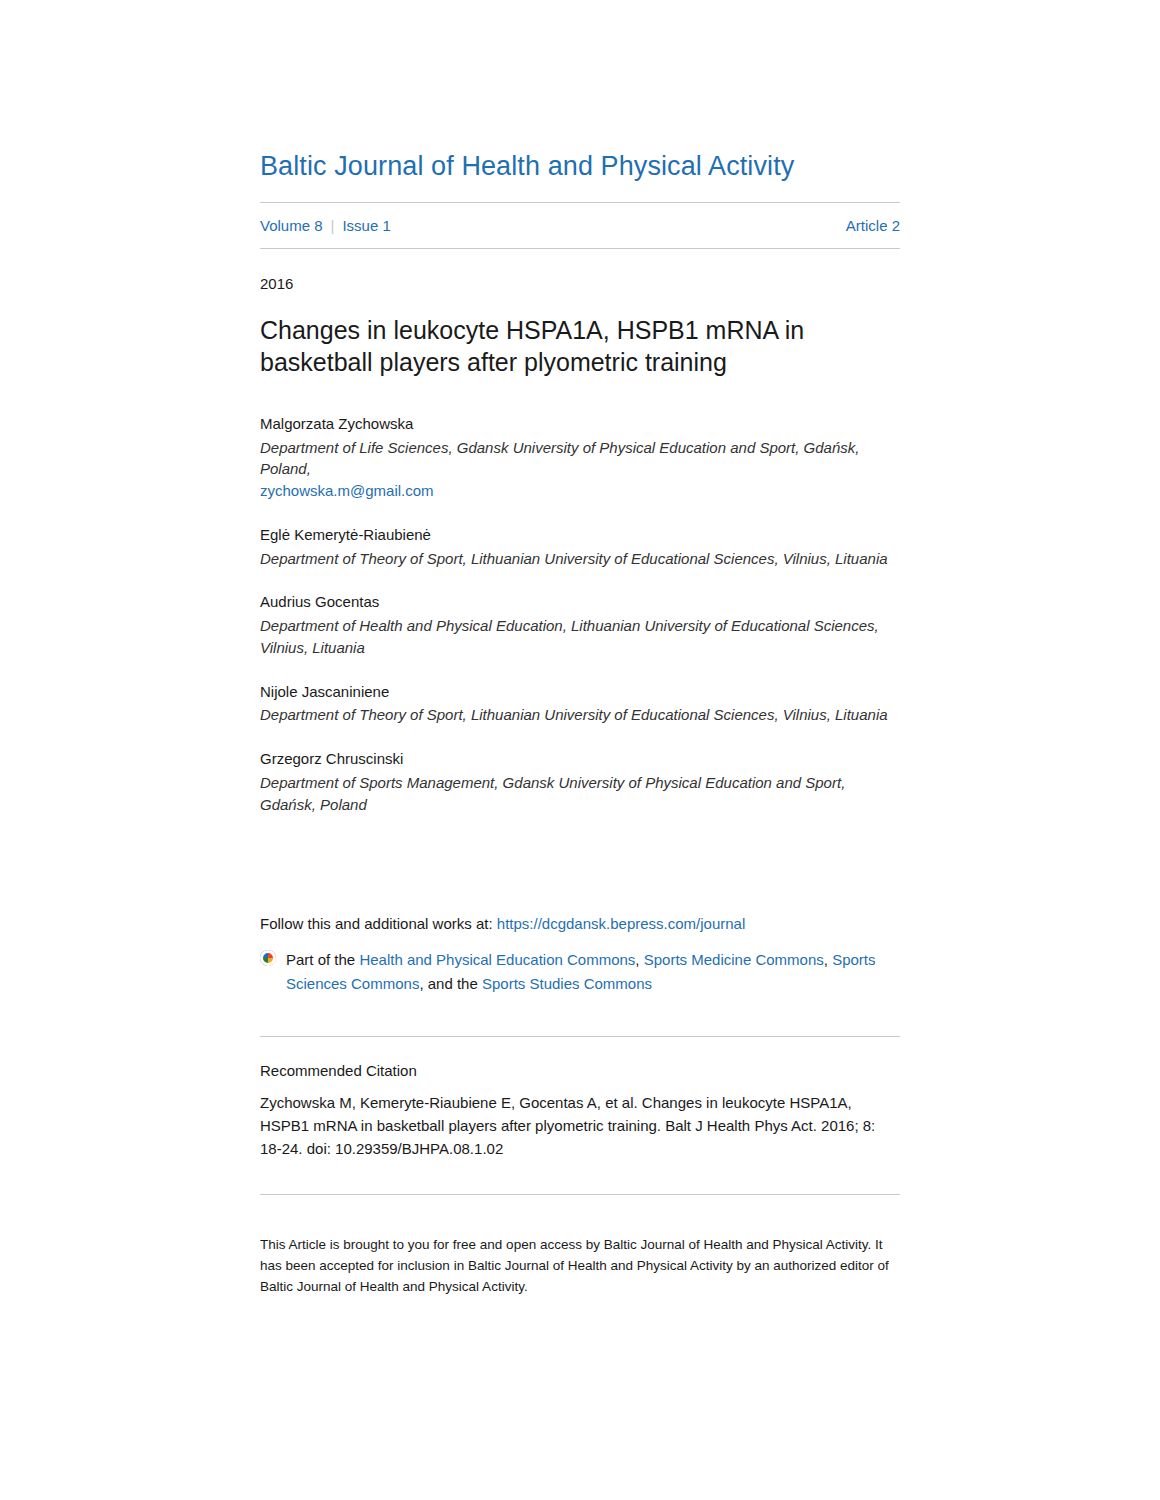Baltic Journal of Health and Physical Activity
Volume 8|Issue 1
Article 2
2016
Changes in leukocyte HSPA1A, HSPB1 mRNA in basketball players after plyometric training
Malgorzata Zychowska Department of Life Sciences, Gdansk University of Physical Education and Sport, Gdańsk, Poland, zychowska.m@gmail.com
Eglė Kemerytė-Riaubienė Department of Theory of Sport, Lithuanian University of Educational Sciences, Vilnius, Lituania
Audrius Gocentas Department of Health and Physical Education, Lithuanian University of Educational Sciences, Vilnius, Lituania
Nijole Jascaniniene Department of Theory of Sport, Lithuanian University of Educational Sciences, Vilnius, Lituania
Grzegorz Chruscinski Department of Sports Management, Gdansk University of Physical Education and Sport, Gdańsk, Poland
Follow this and additional works at: https://dcgdansk.bepress.com/journal
Part of the Health and Physical Education Commons, Sports Medicine Commons, Sports Sciences Commons, and the Sports Studies Commons
Recommended Citation
Zychowska M, Kemeryte-Riaubiene E, Gocentas A, et al. Changes in leukocyte HSPA1A, HSPB1 mRNA in basketball players after plyometric training. Balt J Health Phys Act. 2016; 8: 18-24. doi: 10.29359/BJHPA.08.1.02
This Article is brought to you for free and open access by Baltic Journal of Health and Physical Activity. It has been accepted for inclusion in Baltic Journal of Health and Physical Activity by an authorized editor of Baltic Journal of Health and Physical Activity.